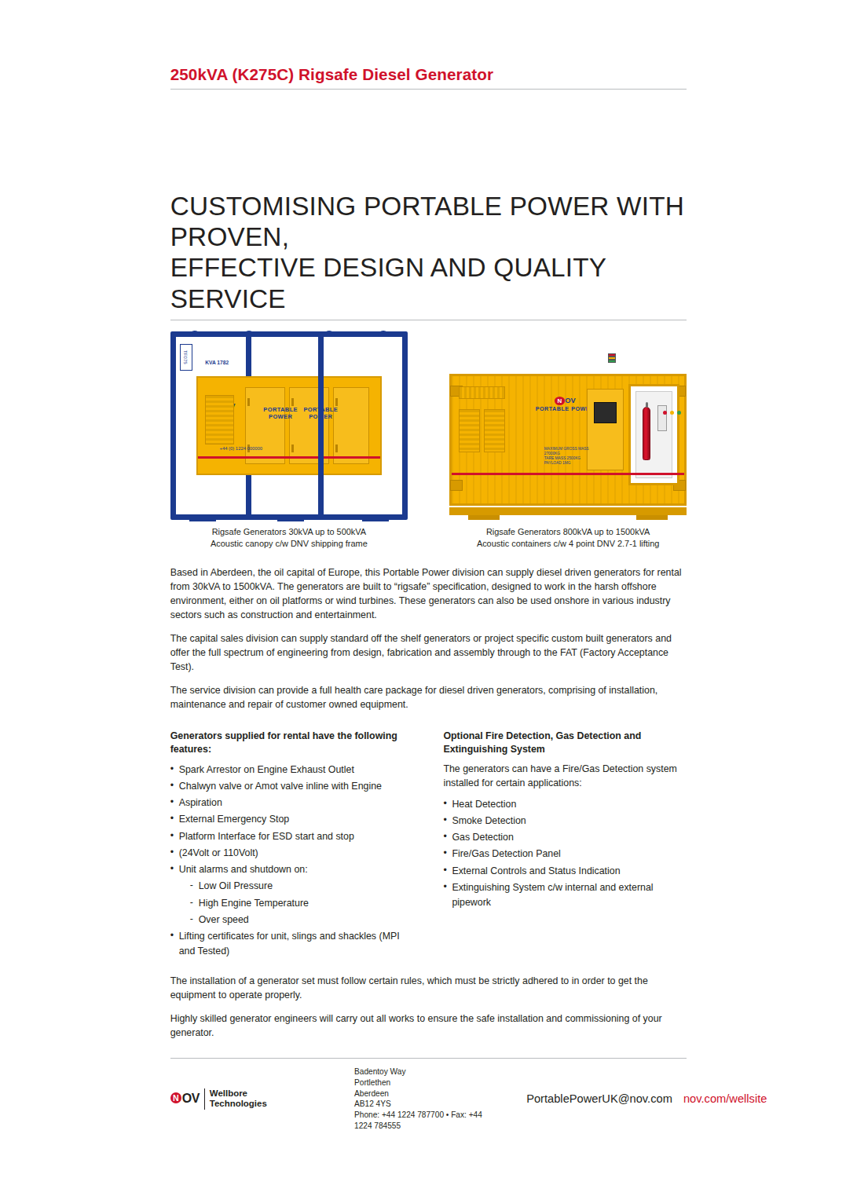250kVA (K275C) Rigsafe Diesel Generator
CUSTOMISING PORTABLE POWER WITH PROVEN,
EFFECTIVE DESIGN AND QUALITY SERVICE
TF075
KVA 1782
NOV
PORTABLE
POWER
PORTABLE
POWER
+44 (0) 1224 000000
Rigsafe Generators 30kVA up to 500kVA
Acoustic canopy c/w DNV shipping frame
NOVPORTABLE POWER
MAXIMUM GROSS MASS
27000KG
TARE MASS 2500KG
PAYLOAD 1MG
Rigsafe Generators 800kVA up to 1500kVA
Acoustic containers c/w 4 point DNV 2.7-1 lifting
Based in Aberdeen, the oil capital of Europe, this Portable Power division can supply diesel driven generators for rental from 30kVA to 1500kVA. The generators are built to “rigsafe” specification, designed to work in the harsh offshore environment, either on oil platforms or wind turbines. These generators can also be used onshore in various industry sectors such as construction and entertainment.
The capital sales division can supply standard off the shelf generators or project specific custom built generators and offer the full spectrum of engineering from design, fabrication and assembly through to the FAT (Factory Acceptance Test).
The service division can provide a full health care package for diesel driven generators, comprising of installation, maintenance and repair of customer owned equipment.
Generators supplied for rental have the following features:
Spark Arrestor on Engine Exhaust Outlet
Chalwyn valve or Amot valve inline with Engine
Aspiration
External Emergency Stop
Platform Interface for ESD start and stop
(24Volt or 110Volt)
Unit alarms and shutdown on:
Low Oil Pressure
High Engine Temperature
Over speed
Lifting certificates for unit, slings and shackles (MPI and Tested)
Optional Fire Detection, Gas Detection and Extinguishing System
The generators can have a Fire/Gas Detection system installed for certain applications:
Heat Detection
Smoke Detection
Gas Detection
Fire/Gas Detection Panel
External Controls and Status Indication
Extinguishing System c/w internal and external pipework
The installation of a generator set must follow certain rules, which must be strictly adhered to in order to get the equipment to operate properly.
Highly skilled generator engineers will carry out all works to ensure the safe installation and commissioning of your generator.
NOV
Wellbore
Technologies
Badentoy Way
Portlethen
Aberdeen
AB12 4YS
Phone: +44 1224 787700 • Fax: +44 1224 784555
PortablePowerUK@nov.com nov.com/wellsite